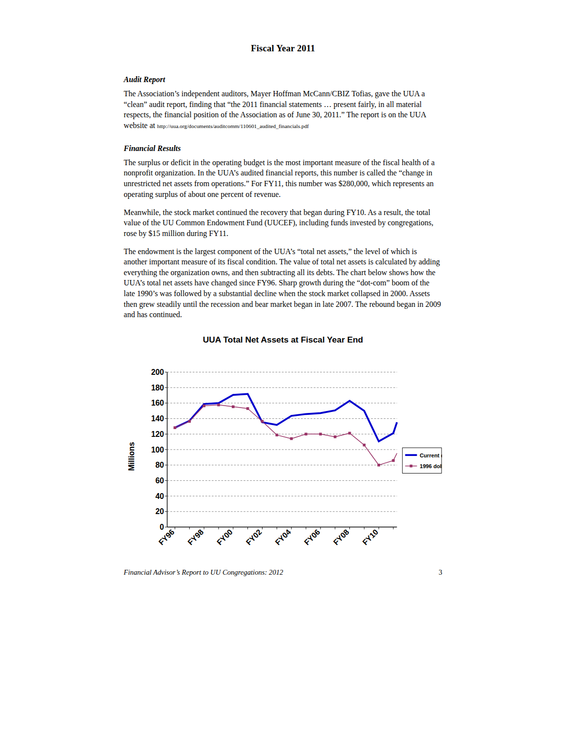Fiscal Year 2011
Audit Report
The Association’s independent auditors, Mayer Hoffman McCann/CBIZ Tofias, gave the UUA a “clean” audit report, finding that “the 2011 financial statements … present fairly, in all material respects, the financial position of the Association as of June 30, 2011.” The report is on the UUA website at http://uua.org/documents/auditcomm/110601_audited_financials.pdf
Financial Results
The surplus or deficit in the operating budget is the most important measure of the fiscal health of a nonprofit organization. In the UUA’s audited financial reports, this number is called the “change in unrestricted net assets from operations.” For FY11, this number was $280,000, which represents an operating surplus of about one percent of revenue.
Meanwhile, the stock market continued the recovery that began during FY10. As a result, the total value of the UU Common Endowment Fund (UUCEF), including funds invested by congregations, rose by $15 million during FY11.
The endowment is the largest component of the UUA’s “total net assets,” the level of which is another important measure of its fiscal condition. The value of total net assets is calculated by adding everything the organization owns, and then subtracting all its debts. The chart below shows how the UUA’s total net assets have changed since FY96. Sharp growth during the “dot-com” boom of the late 1990’s was followed by a substantial decline when the stock market collapsed in 2000. Assets then grew steadily until the recession and bear market began in late 2007. The rebound began in 2009 and has continued.
UUA Total Net Assets at Fiscal Year End
Millions 200 180 160 140 120 100 80 60 40 20 0 FY96 FY98 FY00 FY02 FY04 FY06 FY08 FY10 Current dollars 1996 dollars
Financial Advisor’s Report to UU Congregations: 2012 3